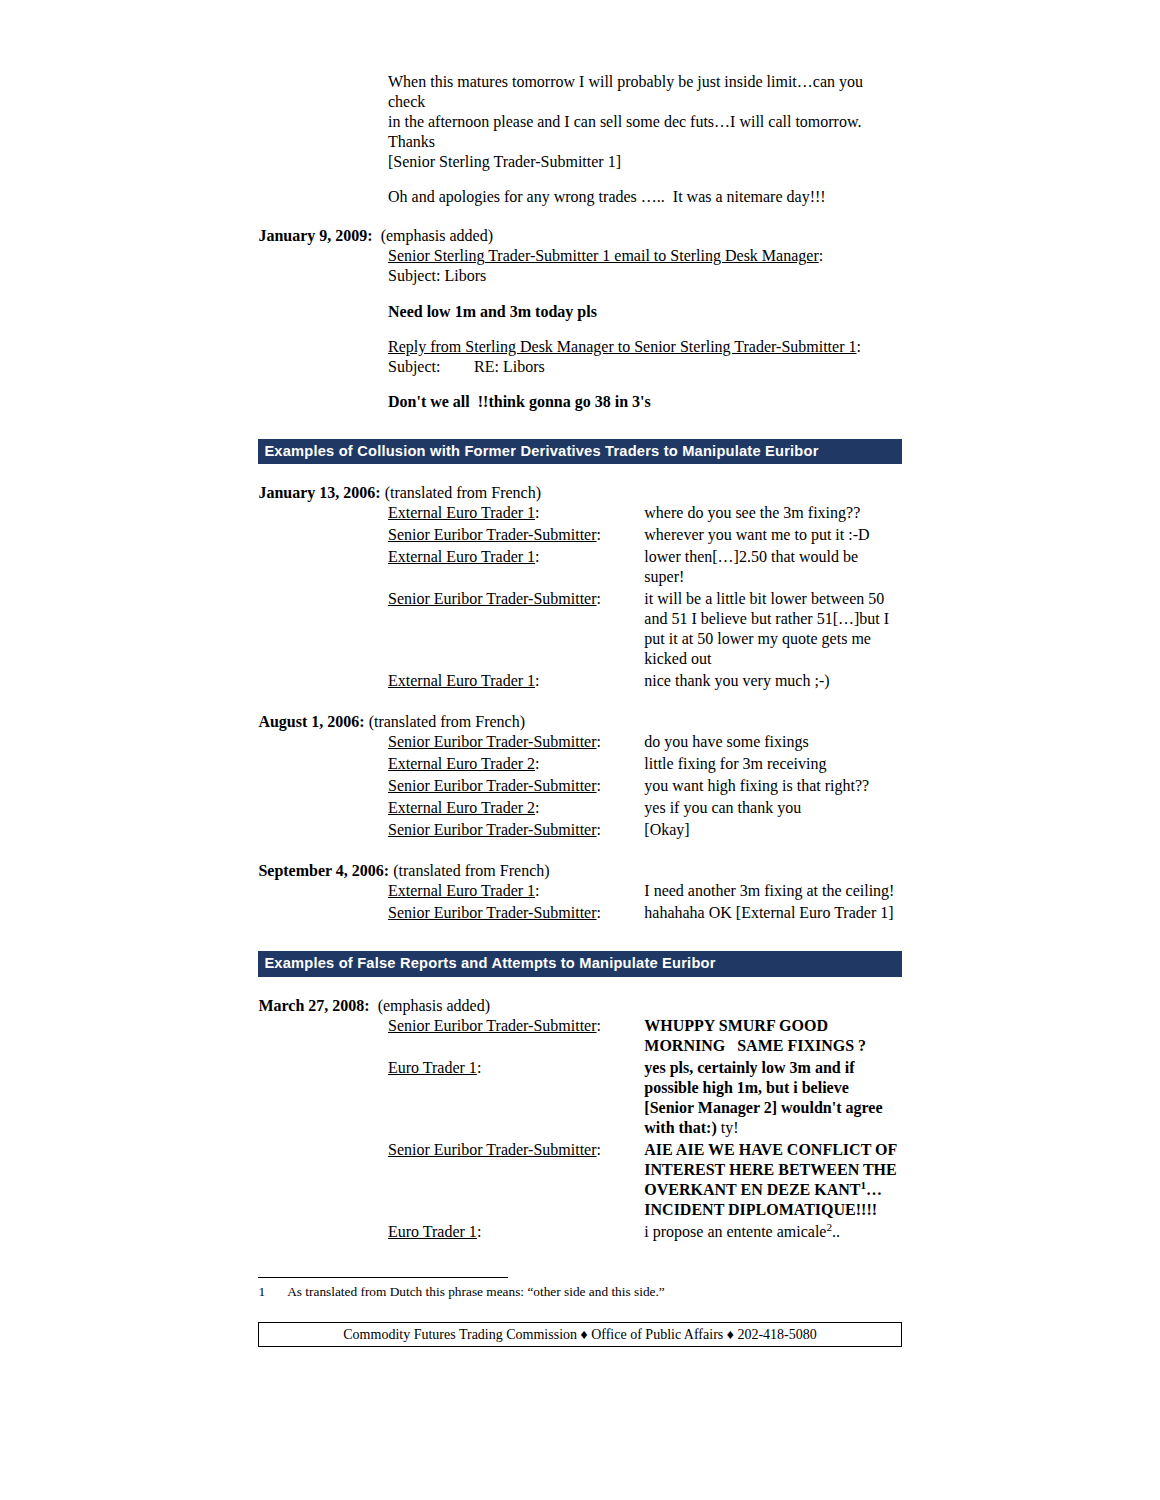When this matures tomorrow I will probably be just inside limit…can you check
in the afternoon please and I can sell some dec futs…I will call tomorrow.
Thanks
[Senior Sterling Trader-Submitter 1]
Oh and apologies for any wrong trades ….. It was a nitemare day!!!
January 9, 2009: (emphasis added)
Senior Sterling Trader-Submitter 1 email to Sterling Desk Manager:
Subject: Libors
Need low 1m and 3m today pls
Reply from Sterling Desk Manager to Senior Sterling Trader-Submitter 1:
| Subject: | RE: Libors |
Don't we all !!think gonna go 38 in 3's
Examples of Collusion with Former Derivatives Traders to Manipulate Euribor
January 13, 2006: (translated from French)
| External Euro Trader 1 : | where do you see the 3m fixing?? |
| Senior Euribor Trader-Submitter : | wherever you want me to put it :-D |
| External Euro Trader 1 : | lower then[…]2.50 that would be super! |
| Senior Euribor Trader-Submitter : | it will be a little bit lower between 50 and 51 I believe but rather 51[…]but I put it at 50 lower my quote gets me kicked out |
| External Euro Trader 1 : | nice thank you very much ;-) |
August 1, 2006: (translated from French)
| Senior Euribor Trader-Submitter : | do you have some fixings |
| External Euro Trader 2 : | little fixing for 3m receiving |
| Senior Euribor Trader-Submitter : | you want high fixing is that right?? |
| External Euro Trader 2 : | yes if you can thank you |
| Senior Euribor Trader-Submitter : | [Okay] |
September 4, 2006: (translated from French)
| External Euro Trader 1 : | I need another 3m fixing at the ceiling! |
| Senior Euribor Trader-Submitter : | hahahaha OK [External Euro Trader 1] |
Examples of False Reports and Attempts to Manipulate Euribor
March 27, 2008: (emphasis added)
| Senior Euribor Trader-Submitter : | WHUPPY SMURF GOOD MORNING SAME FIXINGS ? |
| Euro Trader 1 : | yes pls, certainly low 3m and if possible high 1m, but i believe [Senior Manager 2] wouldn't agree with that:) ty! |
| Senior Euribor Trader-Submitter : | AIE AIE WE HAVE CONFLICT OF INTEREST HERE BETWEEN THE OVERKANT EN DEZE KANT 1 … INCIDENT DIPLOMATIQUE!!!! |
| Euro Trader 1 : | i propose an entente amicale 2 .. |
1 As translated from Dutch this phrase means: “other side and this side.”
Commodity Futures Trading Commission ♦ Office of Public Affairs ♦ 202-418-5080